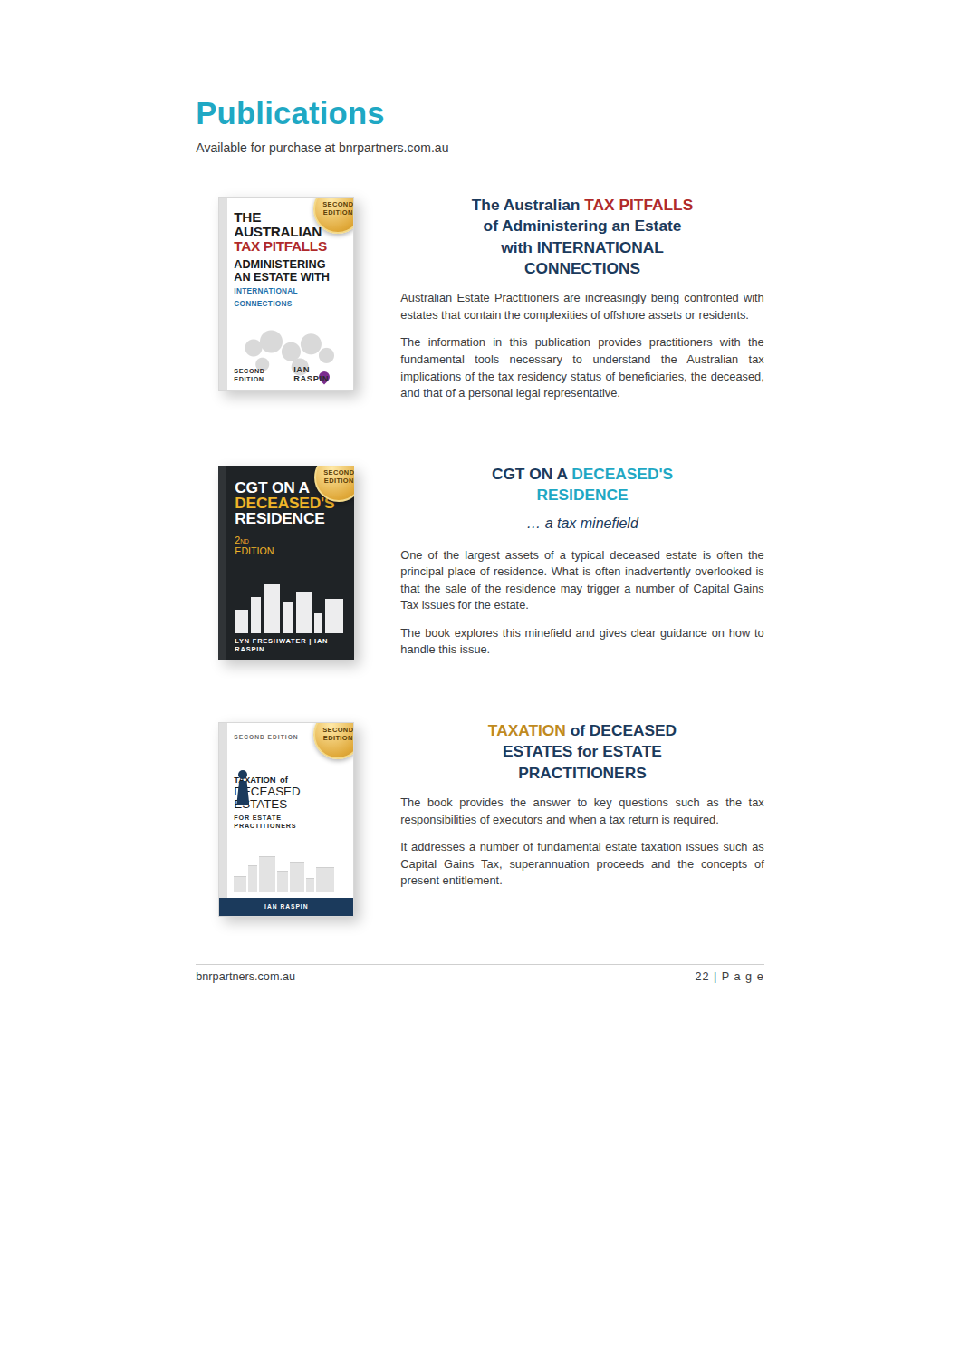Publications
Available for purchase at bnrpartners.com.au
SECOND EDITION
THE AUSTRALIAN
TAX PITFALLS
ADMINISTERING
AN ESTATE WITH
INTERNATIONAL CONNECTIONS
SECOND EDITION IAN RASPIN
The Australian TAX PITFALLS
of Administering an Estate
with INTERNATIONAL
CONNECTIONS
Australian Estate Practitioners are increasingly being confronted with estates that contain the complexities of offshore assets or residents.
The information in this publication provides practitioners with the fundamental tools necessary to understand the Australian tax implications of the tax residency status of beneficiaries, the deceased, and that of a personal legal representative.
SECOND EDITION
CGT ON A
DECEASED'S
RESIDENCE
2ND
EDITION
LYN FRESHWATER | IAN RASPIN
CGT ON A DECEASED'S
RESIDENCE
… a tax minefield
One of the largest assets of a typical deceased estate is often the principal place of residence. What is often inadvertently overlooked is that the sale of the residence may trigger a number of Capital Gains Tax issues for the estate.
The book explores this minefield and gives clear guidance on how to handle this issue.
SECOND EDITION
SECOND EDITION
TAXATION of
DECEASED ESTATES
FOR ESTATE PRACTITIONERS
IAN RASPIN
TAXATION of DECEASED
ESTATES for ESTATE
PRACTITIONERS
The book provides the answer to key questions such as the tax responsibilities of executors and when a tax return is required.
It addresses a number of fundamental estate taxation issues such as Capital Gains Tax, superannuation proceeds and the concepts of present entitlement.
bnrpartners.com.au 22 | P a g e